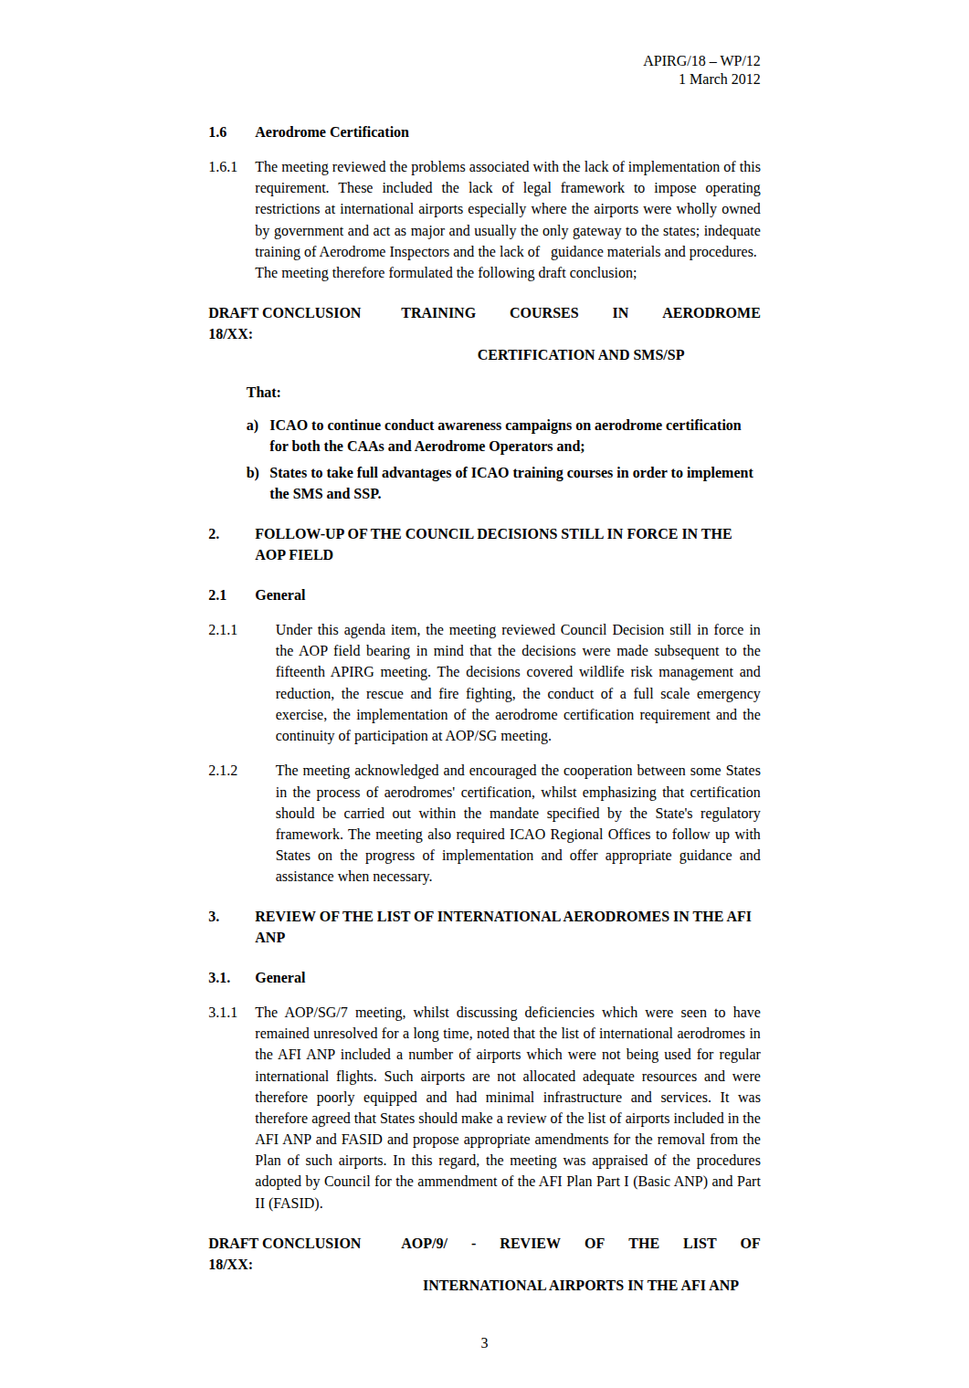APIRG/18 – WP/12
1 March 2012
1.6 Aerodrome Certification
1.6.1 The meeting reviewed the problems associated with the lack of implementation of this requirement. These included the lack of legal framework to impose operating restrictions at international airports especially where the airports were wholly owned by government and act as major and usually the only gateway to the states; indequate training of Aerodrome Inspectors and the lack of guidance materials and procedures. The meeting therefore formulated the following draft conclusion;
DRAFT CONCLUSION 18/XX: TRAINING COURSES IN AERODROME
CERTIFICATION AND SMS/SP
That:
a) ICAO to continue conduct awareness campaigns on aerodrome certification for both the CAAs and Aerodrome Operators and;
b) States to take full advantages of ICAO training courses in order to implement the SMS and SSP.
2. FOLLOW-UP OF THE COUNCIL DECISIONS STILL IN FORCE IN THE AOP FIELD
2.1 General
2.1.1 Under this agenda item, the meeting reviewed Council Decision still in force in the AOP field bearing in mind that the decisions were made subsequent to the fifteenth APIRG meeting. The decisions covered wildlife risk management and reduction, the rescue and fire fighting, the conduct of a full scale emergency exercise, the implementation of the aerodrome certification requirement and the continuity of participation at AOP/SG meeting.
2.1.2 The meeting acknowledged and encouraged the cooperation between some States in the process of aerodromes' certification, whilst emphasizing that certification should be carried out within the mandate specified by the State's regulatory framework. The meeting also required ICAO Regional Offices to follow up with States on the progress of implementation and offer appropriate guidance and assistance when necessary.
3. REVIEW OF THE LIST OF INTERNATIONAL AERODROMES IN THE AFI ANP
3.1. General
3.1.1 The AOP/SG/7 meeting, whilst discussing deficiencies which were seen to have remained unresolved for a long time, noted that the list of international aerodromes in the AFI ANP included a number of airports which were not being used for regular international flights. Such airports are not allocated adequate resources and were therefore poorly equipped and had minimal infrastructure and services. It was therefore agreed that States should make a review of the list of airports included in the AFI ANP and FASID and propose appropriate amendments for the removal from the Plan of such airports. In this regard, the meeting was appraised of the procedures adopted by Council for the ammendment of the AFI Plan Part I (Basic ANP) and Part II (FASID).
DRAFT CONCLUSION 18/XX: AOP/9/-REVIEW OF THE LIST OF
INTERNATIONAL AIRPORTS IN THE AFI ANP
3